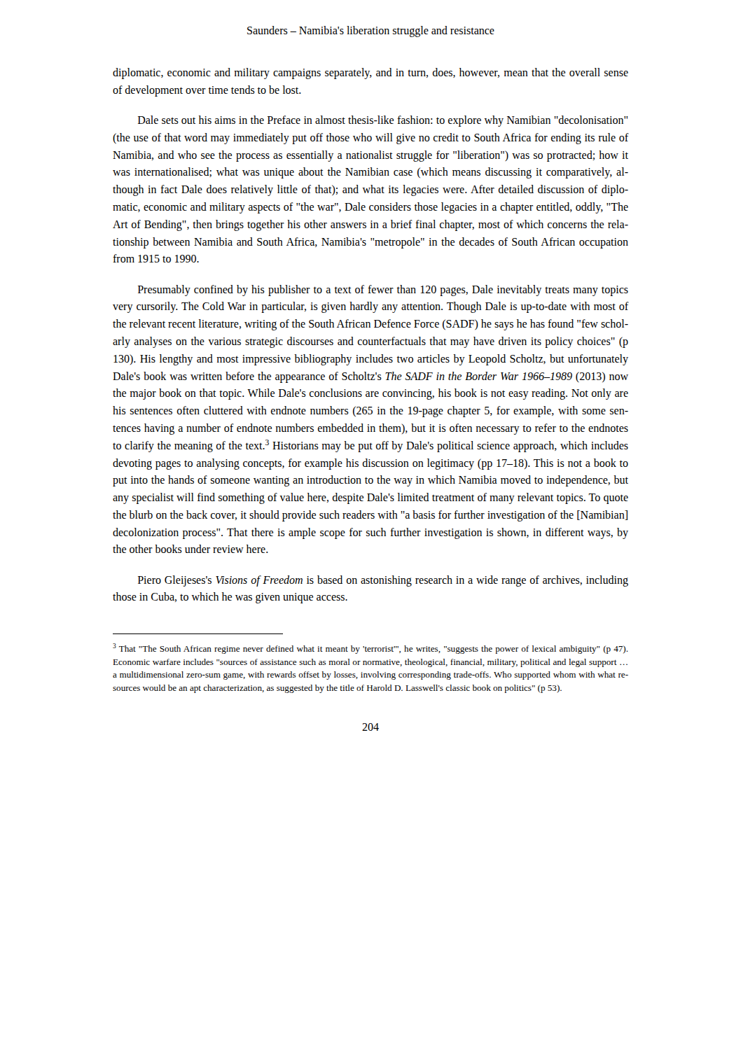Saunders – Namibia's liberation struggle and resistance
diplomatic, economic and military campaigns separately, and in turn, does, however, mean that the overall sense of development over time tends to be lost.
Dale sets out his aims in the Preface in almost thesis-like fashion: to explore why Namibian "decolonisation" (the use of that word may immediately put off those who will give no credit to South Africa for ending its rule of Namibia, and who see the process as essentially a nationalist struggle for "liberation") was so protracted; how it was internationalised; what was unique about the Namibian case (which means discussing it comparatively, although in fact Dale does relatively little of that); and what its legacies were. After detailed discussion of diplomatic, economic and military aspects of "the war", Dale considers those legacies in a chapter entitled, oddly, "The Art of Bending", then brings together his other answers in a brief final chapter, most of which concerns the relationship between Namibia and South Africa, Namibia's "metropole" in the decades of South African occupation from 1915 to 1990.
Presumably confined by his publisher to a text of fewer than 120 pages, Dale inevitably treats many topics very cursorily. The Cold War in particular, is given hardly any attention. Though Dale is up-to-date with most of the relevant recent literature, writing of the South African Defence Force (SADF) he says he has found "few scholarly analyses on the various strategic discourses and counterfactuals that may have driven its policy choices" (p 130). His lengthy and most impressive bibliography includes two articles by Leopold Scholtz, but unfortunately Dale's book was written before the appearance of Scholtz's The SADF in the Border War 1966–1989 (2013) now the major book on that topic. While Dale's conclusions are convincing, his book is not easy reading. Not only are his sentences often cluttered with endnote numbers (265 in the 19-page chapter 5, for example, with some sentences having a number of endnote numbers embedded in them), but it is often necessary to refer to the endnotes to clarify the meaning of the text.3 Historians may be put off by Dale's political science approach, which includes devoting pages to analysing concepts, for example his discussion on legitimacy (pp 17–18). This is not a book to put into the hands of someone wanting an introduction to the way in which Namibia moved to independence, but any specialist will find something of value here, despite Dale's limited treatment of many relevant topics. To quote the blurb on the back cover, it should provide such readers with "a basis for further investigation of the [Namibian] decolonization process". That there is ample scope for such further investigation is shown, in different ways, by the other books under review here.
Piero Gleijeses's Visions of Freedom is based on astonishing research in a wide range of archives, including those in Cuba, to which he was given unique access.
3 That "The South African regime never defined what it meant by 'terrorist'", he writes, "suggests the power of lexical ambiguity" (p 47). Economic warfare includes "sources of assistance such as moral or normative, theological, financial, military, political and legal support … a multidimensional zero-sum game, with rewards offset by losses, involving corresponding trade-offs. Who supported whom with what resources would be an apt characterization, as suggested by the title of Harold D. Lasswell's classic book on politics" (p 53).
204